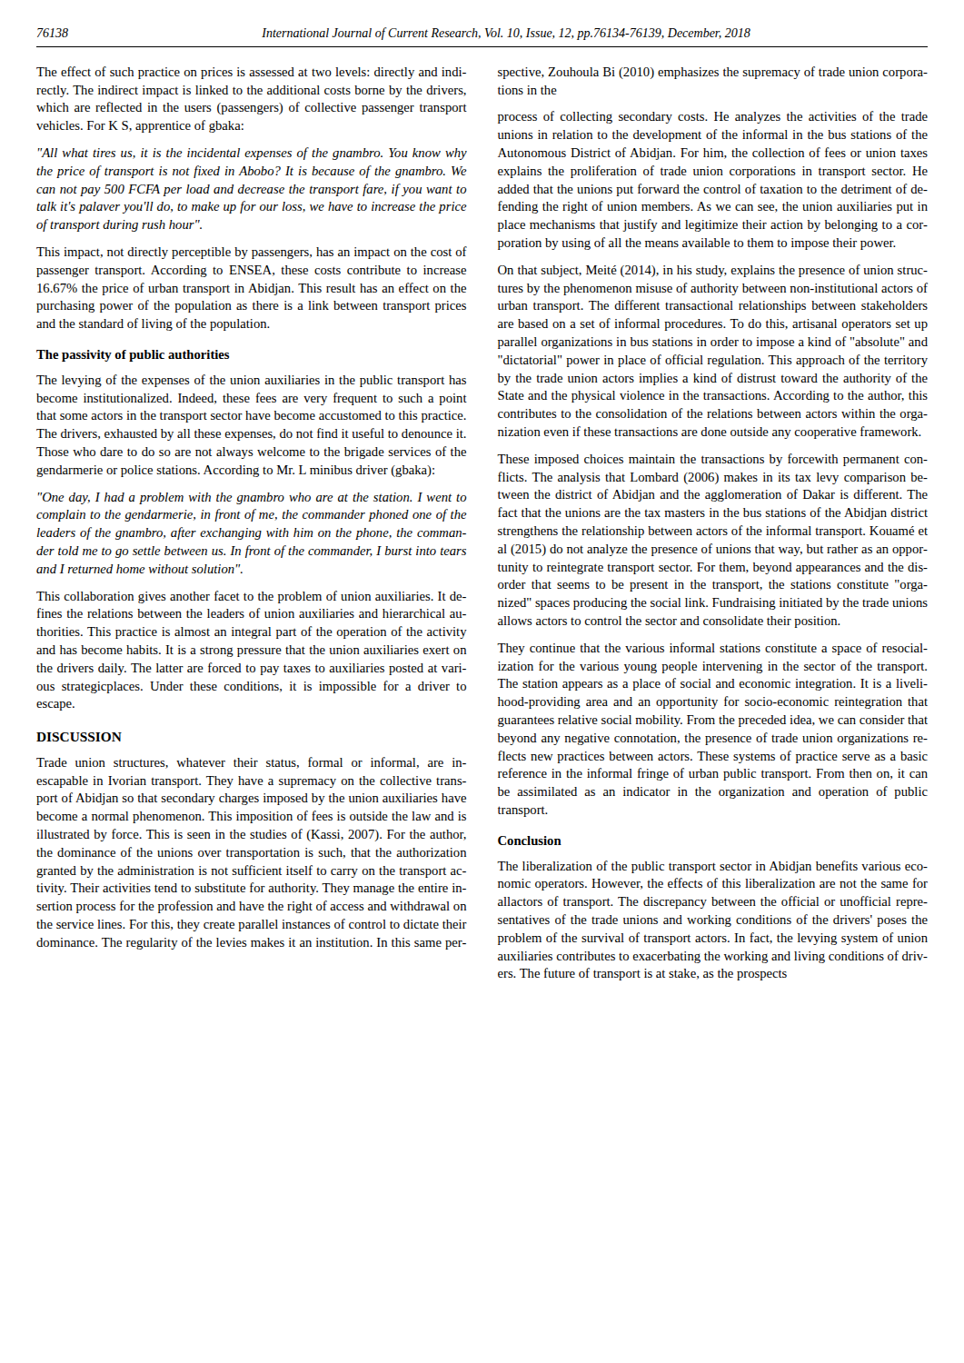76138 International Journal of Current Research, Vol. 10, Issue, 12, pp.76134-76139, December, 2018
The effect of such practice on prices is assessed at two levels: directly and indirectly. The indirect impact is linked to the additional costs borne by the drivers, which are reflected in the users (passengers) of collective passenger transport vehicles. For K S, apprentice of gbaka:
"All what tires us, it is the incidental expenses of the gnambro. You know why the price of transport is not fixed in Abobo? It is because of the gnambro. We can not pay 500 FCFA per load and decrease the transport fare, if you want to talk it's palaver you'll do, to make up for our loss, we have to increase the price of transport during rush hour".
This impact, not directly perceptible by passengers, has an impact on the cost of passenger transport. According to ENSEA, these costs contribute to increase 16.67% the price of urban transport in Abidjan. This result has an effect on the purchasing power of the population as there is a link between transport prices and the standard of living of the population.
The passivity of public authorities
The levying of the expenses of the union auxiliaries in the public transport has become institutionalized. Indeed, these fees are very frequent to such a point that some actors in the transport sector have become accustomed to this practice. The drivers, exhausted by all these expenses, do not find it useful to denounce it. Those who dare to do so are not always welcome to the brigade services of the gendarmerie or police stations. According to Mr. L minibus driver (gbaka):
"One day, I had a problem with the gnambro who are at the station. I went to complain to the gendarmerie, in front of me, the commander phoned one of the leaders of the gnambro, after exchanging with him on the phone, the commander told me to go settle between us. In front of the commander, I burst into tears and I returned home without solution".
This collaboration gives another facet to the problem of union auxiliaries. It defines the relations between the leaders of union auxiliaries and hierarchical authorities. This practice is almost an integral part of the operation of the activity and has become habits. It is a strong pressure that the union auxiliaries exert on the drivers daily. The latter are forced to pay taxes to auxiliaries posted at various strategicplaces. Under these conditions, it is impossible for a driver to escape.
DISCUSSION
Trade union structures, whatever their status, formal or informal, are inescapable in Ivorian transport. They have a supremacy on the collective transport of Abidjan so that secondary charges imposed by the union auxiliaries have become a normal phenomenon. This imposition of fees is outside the law and is illustrated by force. This is seen in the studies of (Kassi, 2007). For the author, the dominance of the unions over transportation is such, that the authorization granted by the administration is not sufficient itself to carry on the transport activity. Their activities tend to substitute for authority. They manage the entire insertion process for the profession and have the right of access and withdrawal on the service lines. For this, they create parallel instances of control to dictate their dominance. The regularity of the levies makes it an institution. In this same perspective, Zouhoula Bi (2010) emphasizes the supremacy of trade union corporations in the
process of collecting secondary costs. He analyzes the activities of the trade unions in relation to the development of the informal in the bus stations of the Autonomous District of Abidjan. For him, the collection of fees or union taxes explains the proliferation of trade union corporations in transport sector. He added that the unions put forward the control of taxation to the detriment of defending the right of union members. As we can see, the union auxiliaries put in place mechanisms that justify and legitimize their action by belonging to a corporation by using of all the means available to them to impose their power.
On that subject, Meité (2014), in his study, explains the presence of union structures by the phenomenon misuse of authority between non-institutional actors of urban transport. The different transactional relationships between stakeholders are based on a set of informal procedures. To do this, artisanal operators set up parallel organizations in bus stations in order to impose a kind of "absolute" and "dictatorial" power in place of official regulation. This approach of the territory by the trade union actors implies a kind of distrust toward the authority of the State and the physical violence in the transactions. According to the author, this contributes to the consolidation of the relations between actors within the organization even if these transactions are done outside any cooperative framework.
These imposed choices maintain the transactions by forcewith permanent conflicts. The analysis that Lombard (2006) makes in its tax levy comparison between the district of Abidjan and the agglomeration of Dakar is different. The fact that the unions are the tax masters in the bus stations of the Abidjan district strengthens the relationship between actors of the informal transport. Kouamé et al (2015) do not analyze the presence of unions that way, but rather as an opportunity to reintegrate transport sector. For them, beyond appearances and the disorder that seems to be present in the transport, the stations constitute "organized" spaces producing the social link. Fundraising initiated by the trade unions allows actors to control the sector and consolidate their position.
They continue that the various informal stations constitute a space of resocialization for the various young people intervening in the sector of the transport. The station appears as a place of social and economic integration. It is a livelihood-providing area and an opportunity for socio-economic reintegration that guarantees relative social mobility. From the preceded idea, we can consider that beyond any negative connotation, the presence of trade union organizations reflects new practices between actors. These systems of practice serve as a basic reference in the informal fringe of urban public transport. From then on, it can be assimilated as an indicator in the organization and operation of public transport.
Conclusion
The liberalization of the public transport sector in Abidjan benefits various economic operators. However, the effects of this liberalization are not the same for allactors of transport. The discrepancy between the official or unofficial representatives of the trade unions and working conditions of the drivers' poses the problem of the survival of transport actors. In fact, the levying system of union auxiliaries contributes to exacerbating the working and living conditions of drivers. The future of transport is at stake, as the prospects